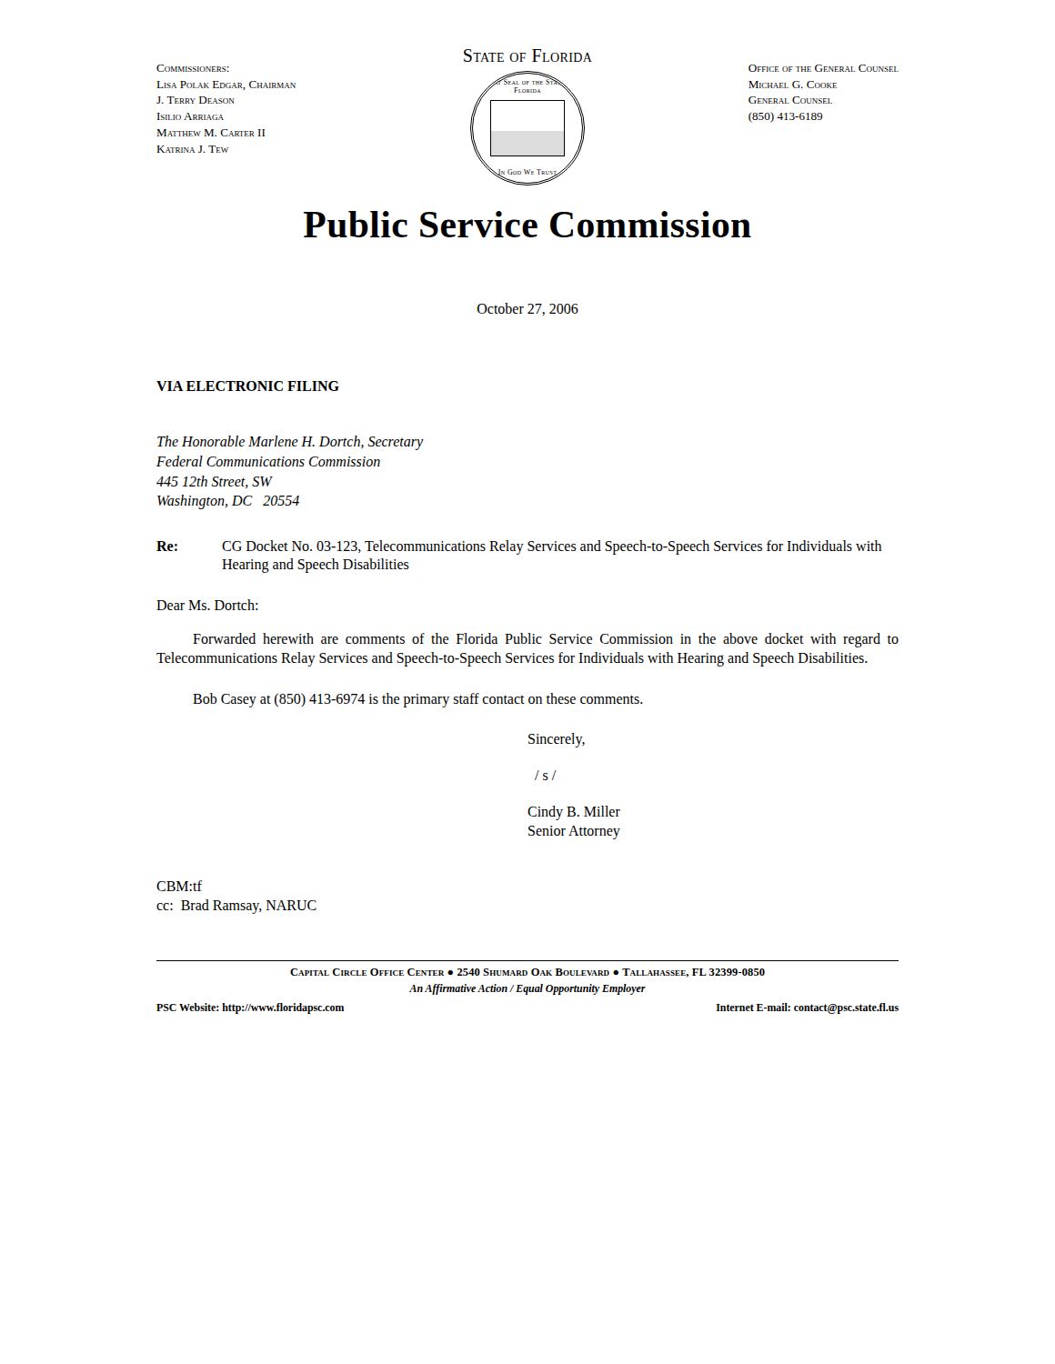Commissioners:
Lisa Polak Edgar, Chairman
J. Terry Deason
Isilio Arriaga
Matthew M. Carter II
Katrina J. Tew
Office of the General Counsel
Michael G. Cooke
General Counsel
(850) 413-6189
State of Florida
Great Seal of the State of Florida
In God We Trust
Public Service Commission
October 27, 2006
VIA ELECTRONIC FILING
The Honorable Marlene H. Dortch, Secretary
Federal Communications Commission
445 12th Street, SW
Washington, DC 20554
Re:
CG Docket No. 03-123, Telecommunications Relay Services and Speech-to-Speech Services for Individuals with Hearing and Speech Disabilities
Dear Ms. Dortch:
Forwarded herewith are comments of the Florida Public Service Commission in the above docket with regard to Telecommunications Relay Services and Speech-to-Speech Services for Individuals with Hearing and Speech Disabilities.
Bob Casey at (850) 413-6974 is the primary staff contact on these comments.
Sincerely,
/ s /
Cindy B. Miller
Senior Attorney
CBM:tf
cc: Brad Ramsay, NARUC
Capital Circle Office Center ● 2540 Shumard Oak Boulevard ● Tallahassee, FL 32399-0850
An Affirmative Action / Equal Opportunity Employer
PSC Website: http://www.floridapsc.com Internet E-mail: contact@psc.state.fl.us